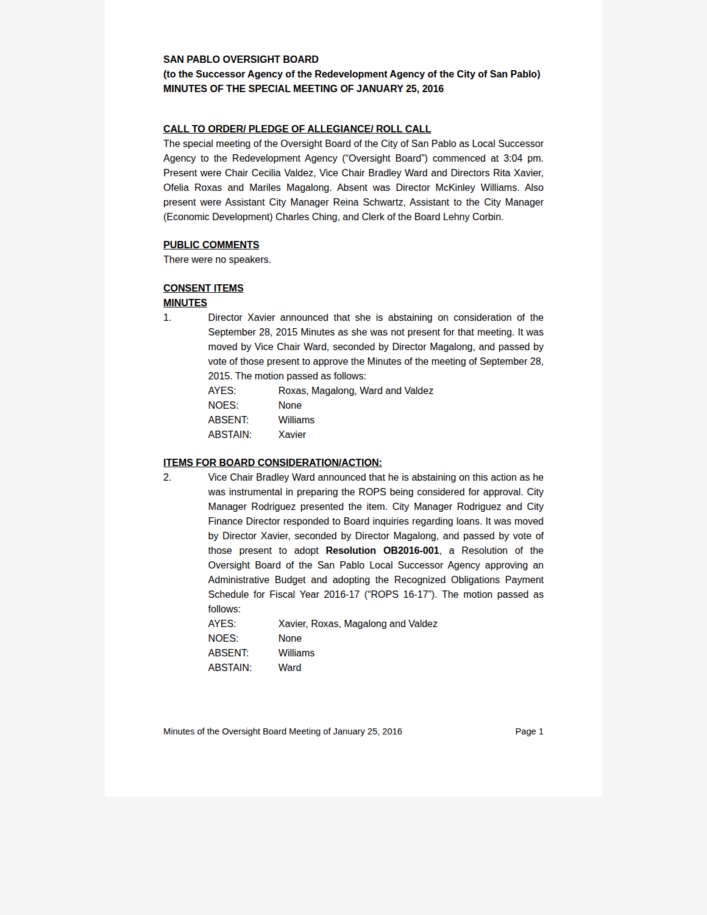SAN PABLO OVERSIGHT BOARD
(to the Successor Agency of the Redevelopment Agency of the City of San Pablo)
MINUTES OF THE SPECIAL MEETING OF JANUARY 25, 2016
Call to Order/ Pledge of Allegiance/ Roll Call
The special meeting of the Oversight Board of the City of San Pablo as Local Successor Agency to the Redevelopment Agency (“Oversight Board”) commenced at 3:04 pm. Present were Chair Cecilia Valdez, Vice Chair Bradley Ward and Directors Rita Xavier, Ofelia Roxas and Mariles Magalong. Absent was Director McKinley Williams. Also present were Assistant City Manager Reina Schwartz, Assistant to the City Manager (Economic Development) Charles Ching, and Clerk of the Board Lehny Corbin.
Public Comments
There were no speakers.
Consent Items
Minutes
1. Director Xavier announced that she is abstaining on consideration of the September 28, 2015 Minutes as she was not present for that meeting. It was moved by Vice Chair Ward, seconded by Director Magalong, and passed by vote of those present to approve the Minutes of the meeting of September 28, 2015. The motion passed as follows:
| AYES: | Roxas, Magalong, Ward and Valdez |
| NOES: | None |
| ABSENT: | Williams |
| ABSTAIN: | Xavier |
Items for Board Consideration/Action:
2. Vice Chair Bradley Ward announced that he is abstaining on this action as he was instrumental in preparing the ROPS being considered for approval. City Manager Rodriguez presented the item. City Manager Rodriguez and City Finance Director responded to Board inquiries regarding loans. It was moved by Director Xavier, seconded by Director Magalong, and passed by vote of those present to adopt Resolution OB2016-001, a Resolution of the Oversight Board of the San Pablo Local Successor Agency approving an Administrative Budget and adopting the Recognized Obligations Payment Schedule for Fiscal Year 2016-17 (“ROPS 16-17”). The motion passed as follows:
| AYES: | Xavier, Roxas, Magalong and Valdez |
| NOES: | None |
| ABSENT: | Williams |
| ABSTAIN: | Ward |
Minutes of the Oversight Board Meeting of January 25, 2016 Page 1